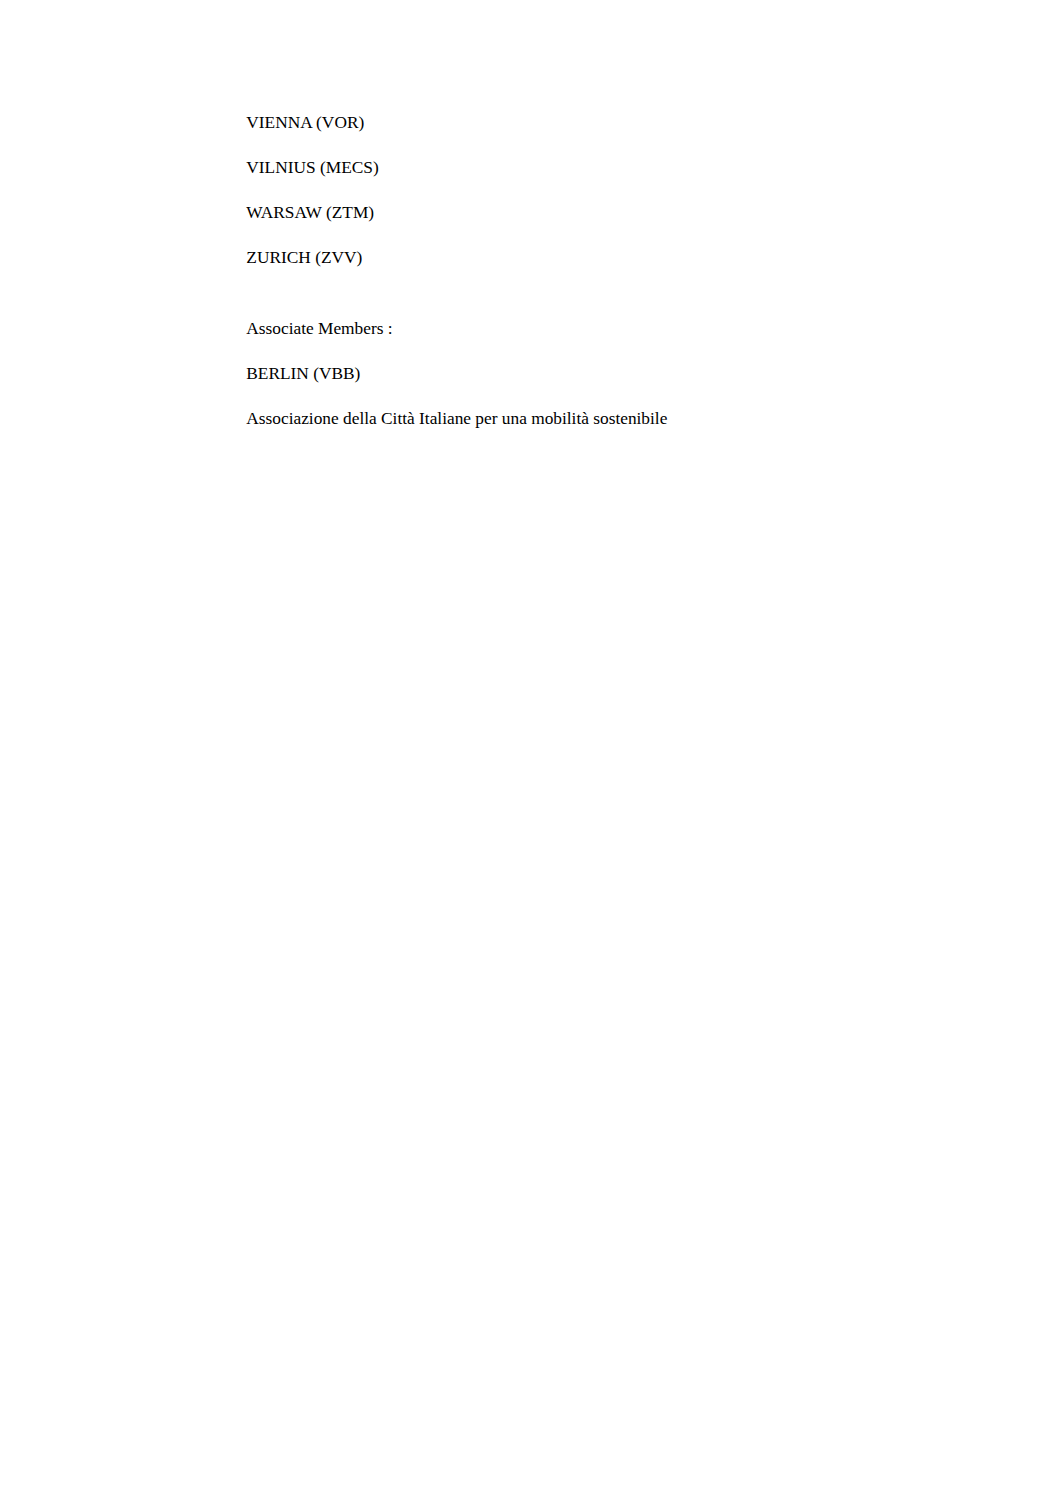VIENNA (VOR)
VILNIUS (MECS)
WARSAW (ZTM)
ZURICH (ZVV)
Associate Members :
BERLIN (VBB)
Associazione della Città Italiane per una mobilità sostenibile